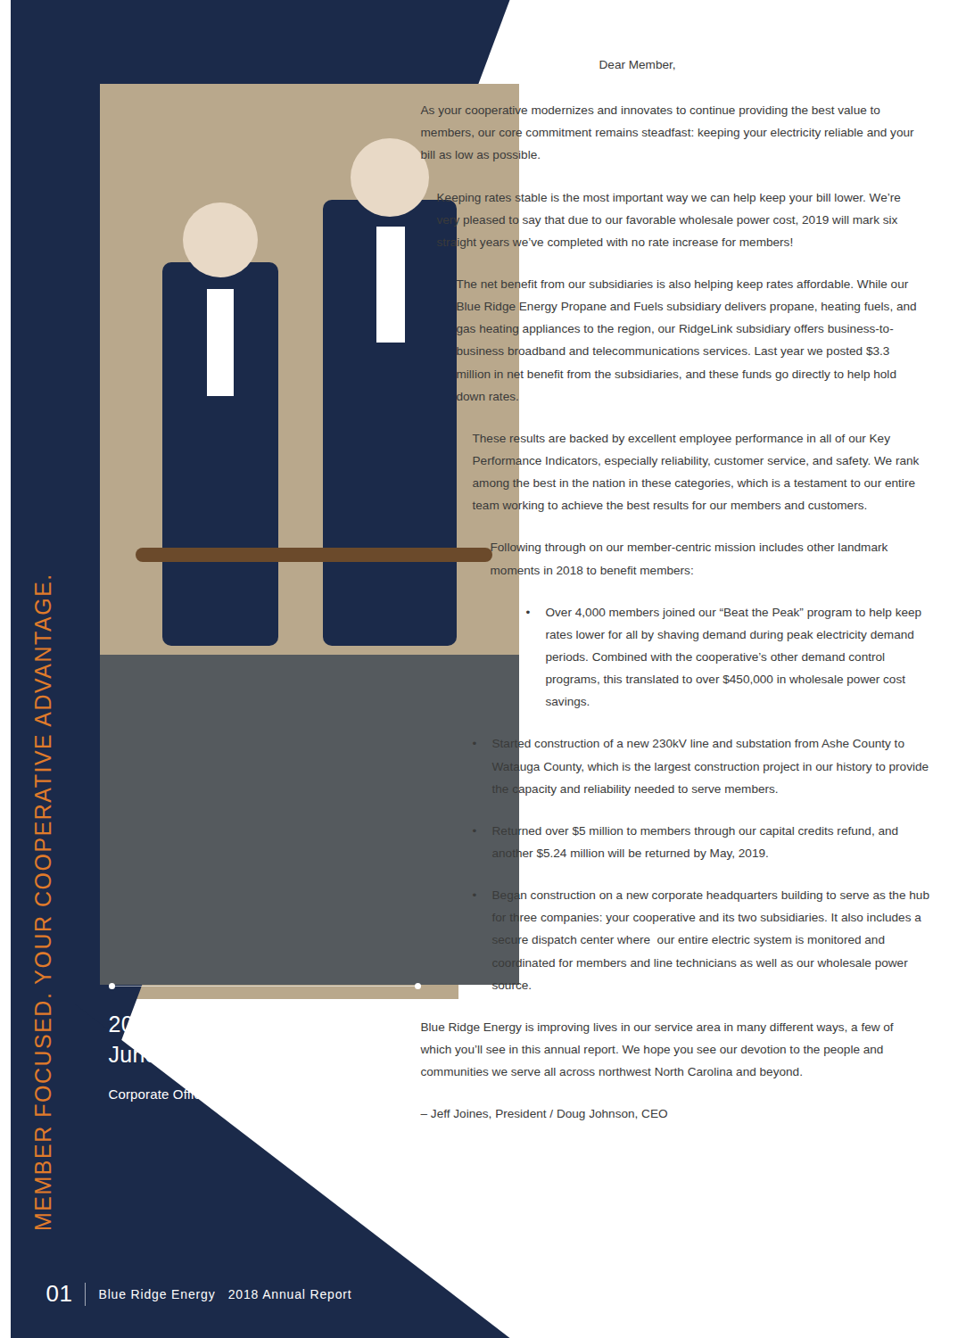Member Focused. Your Cooperative Advantage.
2019 Annual Meeting
June 27, 2019, 4 PM
Corporate Office, Lenoir NC
01 Blue Ridge Energy 2018 Annual Report
Dear Member,
As your cooperative modernizes and innovates to continue providing the best value to members, our core commitment remains steadfast: keeping your electricity reliable and your bill as low as possible.
Keeping rates stable is the most important way we can help keep your bill lower. We’re very pleased to say that due to our favorable wholesale power cost, 2019 will mark six straight years we’ve completed with no rate increase for members!
The net benefit from our subsidiaries is also helping keep rates affordable. While our Blue Ridge Energy Propane and Fuels subsidiary delivers propane, heating fuels, and gas heating appliances to the region, our RidgeLink subsidiary offers business-to-business broadband and telecommunications services. Last year we posted $3.3 million in net benefit from the subsidiaries, and these funds go directly to help hold down rates.
These results are backed by excellent employee performance in all of our Key Performance Indicators, especially reliability, customer service, and safety. We rank among the best in the nation in these categories, which is a testament to our entire team working to achieve the best results for our members and customers.
Following through on our member-centric mission includes other landmark moments in 2018 to benefit members:
Over 4,000 members joined our “Beat the Peak” program to help keep rates lower for all by shaving demand during peak electricity demand periods. Combined with the cooperative’s other demand control programs, this translated to over $450,000 in wholesale power cost savings.
Started construction of a new 230kV line and substation from Ashe County to Watauga County, which is the largest construction project in our history to provide the capacity and reliability needed to serve members.
Returned over $5 million to members through our capital credits refund, and another $5.24 million will be returned by May, 2019.
Began construction on a new corporate headquarters building to serve as the hub for three companies: your cooperative and its two subsidiaries. It also includes a secure dispatch center where our entire electric system is monitored and coordinated for members and line technicians as well as our wholesale power source.
Blue Ridge Energy is improving lives in our service area in many different ways, a few of which you’ll see in this annual report. We hope you see our devotion to the people and communities we serve all across northwest North Carolina and beyond.
– Jeff Joines, President / Doug Johnson, CEO